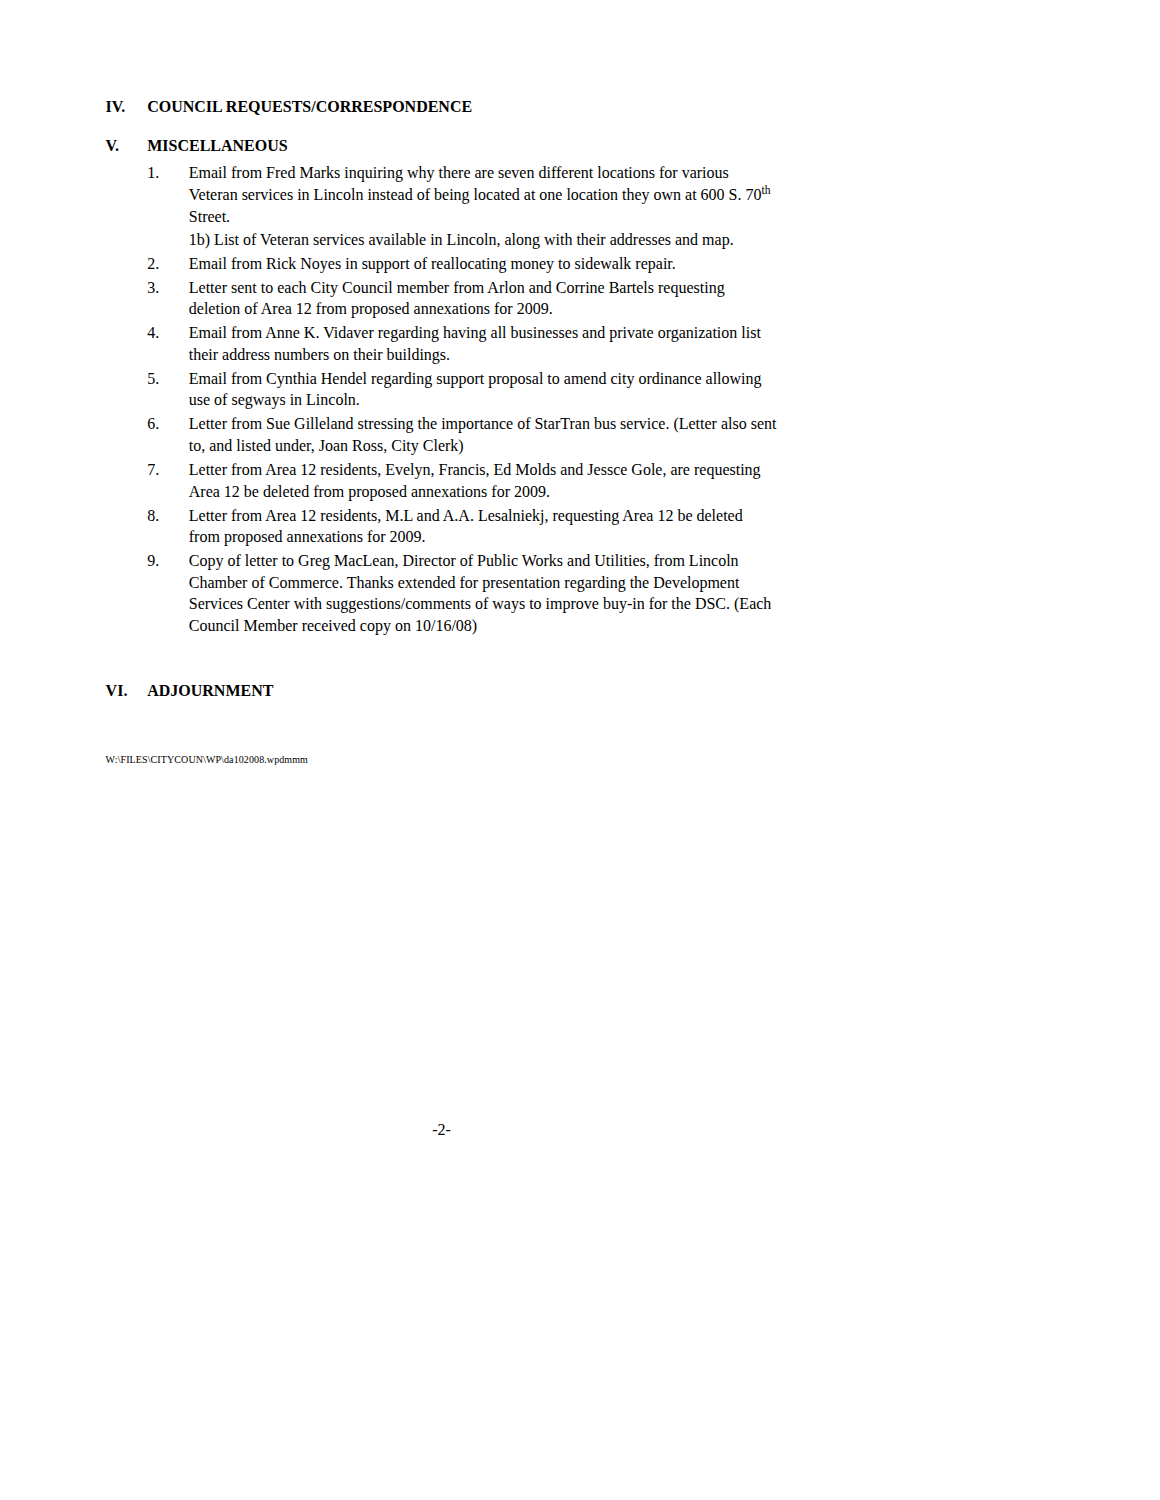IV. COUNCIL REQUESTS/CORRESPONDENCE
V. MISCELLANEOUS
1. Email from Fred Marks inquiring why there are seven different locations for various Veteran services in Lincoln instead of being located at one location they own at 600 S. 70th Street.
1b) List of Veteran services available in Lincoln, along with their addresses and map.
2. Email from Rick Noyes in support of reallocating money to sidewalk repair.
3. Letter sent to each City Council member from Arlon and Corrine Bartels requesting deletion of Area 12 from proposed annexations for 2009.
4. Email from Anne K. Vidaver regarding having all businesses and private organization list their address numbers on their buildings.
5. Email from Cynthia Hendel regarding support proposal to amend city ordinance allowing use of segways in Lincoln.
6. Letter from Sue Gilleland stressing the importance of StarTran bus service. (Letter also sent to, and listed under, Joan Ross, City Clerk)
7. Letter from Area 12 residents, Evelyn, Francis, Ed Molds and Jessce Gole, are requesting Area 12 be deleted from proposed annexations for 2009.
8. Letter from Area 12 residents, M.L and A.A. Lesalniekj, requesting Area 12 be deleted from proposed annexations for 2009.
9. Copy of letter to Greg MacLean, Director of Public Works and Utilities, from Lincoln Chamber of Commerce. Thanks extended for presentation regarding the Development Services Center with suggestions/comments of ways to improve buy-in for the DSC. (Each Council Member received copy on 10/16/08)
VI. ADJOURNMENT
W:\FILES\CITYCOUN\WP\da102008.wpdmmm
-2-